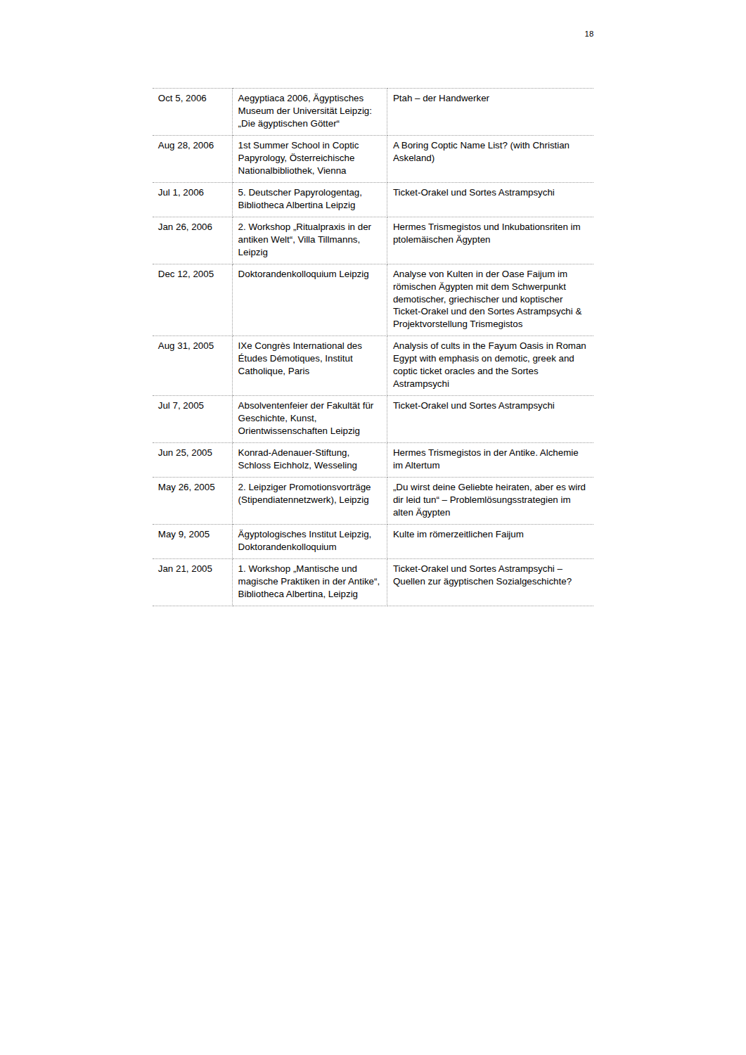18
| Oct 5, 2006 | Aegyptiaca 2006, Ägyptisches Museum der Universität Leipzig: „Die ägyptischen Götter“ | Ptah – der Handwerker |
| Aug 28, 2006 | 1st Summer School in Coptic Papyrology, Österreichische Nationalbibliothek, Vienna | A Boring Coptic Name List? (with Christian Askeland) |
| Jul 1, 2006 | 5. Deutscher Papyrologentag, Bibliotheca Albertina Leipzig | Ticket-Orakel und Sortes Astrampsychi |
| Jan 26, 2006 | 2. Workshop „Ritualpraxis in der antiken Welt“, Villa Tillmanns, Leipzig | Hermes Trismegistos und Inkubationsriten im ptolemäischen Ägypten |
| Dec 12, 2005 | Doktorandenkolloquium Leipzig | Analyse von Kulten in der Oase Faijum im römischen Ägypten mit dem Schwerpunkt demotischer, griechischer und koptischer Ticket-Orakel und den Sortes Astrampsychi & Projektvorstellung Trismegistos |
| Aug 31, 2005 | IXe Congrès International des Études Démotiques, Institut Catholique, Paris | Analysis of cults in the Fayum Oasis in Roman Egypt with emphasis on demotic, greek and coptic ticket oracles and the Sortes Astrampsychi |
| Jul 7, 2005 | Absolventenfeier der Fakultät für Geschichte, Kunst, Orientwissenschaften Leipzig | Ticket-Orakel und Sortes Astrampsychi |
| Jun 25, 2005 | Konrad-Adenauer-Stiftung, Schloss Eichholz, Wesseling | Hermes Trismegistos in der Antike. Alchemie im Altertum |
| May 26, 2005 | 2. Leipziger Promotionsvorträge (Stipendiatennetzwerk), Leipzig | „Du wirst deine Geliebte heiraten, aber es wird dir leid tun“ – Problemlösungsstrategien im alten Ägypten |
| May 9, 2005 | Ägyptologisches Institut Leipzig, Doktorandenkolloquium | Kulte im römerzeitlichen Faijum |
| Jan 21, 2005 | 1. Workshop „Mantische und magische Praktiken in der Antike“, Bibliotheca Albertina, Leipzig | Ticket-Orakel und Sortes Astrampsychi – Quellen zur ägyptischen Sozialgeschichte? |